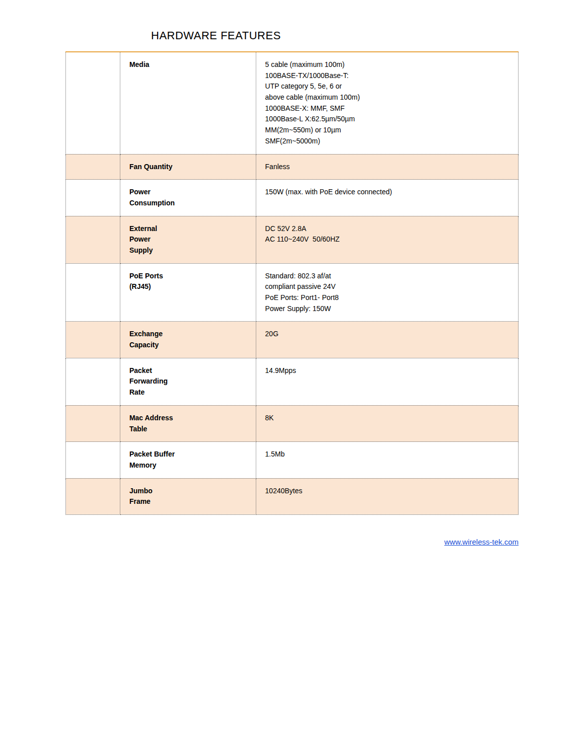HARDWARE FEATURES
| | Media | 5 cable (maximum 100m) 100BASE-TX/1000Base-T: UTP category 5, 5e, 6 or above cable (maximum 100m) 1000BASE-X: MMF, SMF 1000Base-L X:62.5µm/50µm MM(2m~550m) or 10µm SMF(2m~5000m) |
| | Fan Quantity | Fanless |
| | Power Consumption | 150W (max. with PoE device connected) |
| | External Power Supply | DC 52V 2.8A AC 110~240V 50/60HZ |
| | PoE Ports (RJ45) | Standard: 802.3 af/at compliant passive 24V PoE Ports: Port1- Port8 Power Supply: 150W |
| | Exchange Capacity | 20G |
| | Packet Forwarding Rate | 14.9Mpps |
| | Mac Address Table | 8K |
| | Packet Buffer Memory | 1.5Mb |
| | Jumbo Frame | 10240Bytes |
www.wireless-tek.com